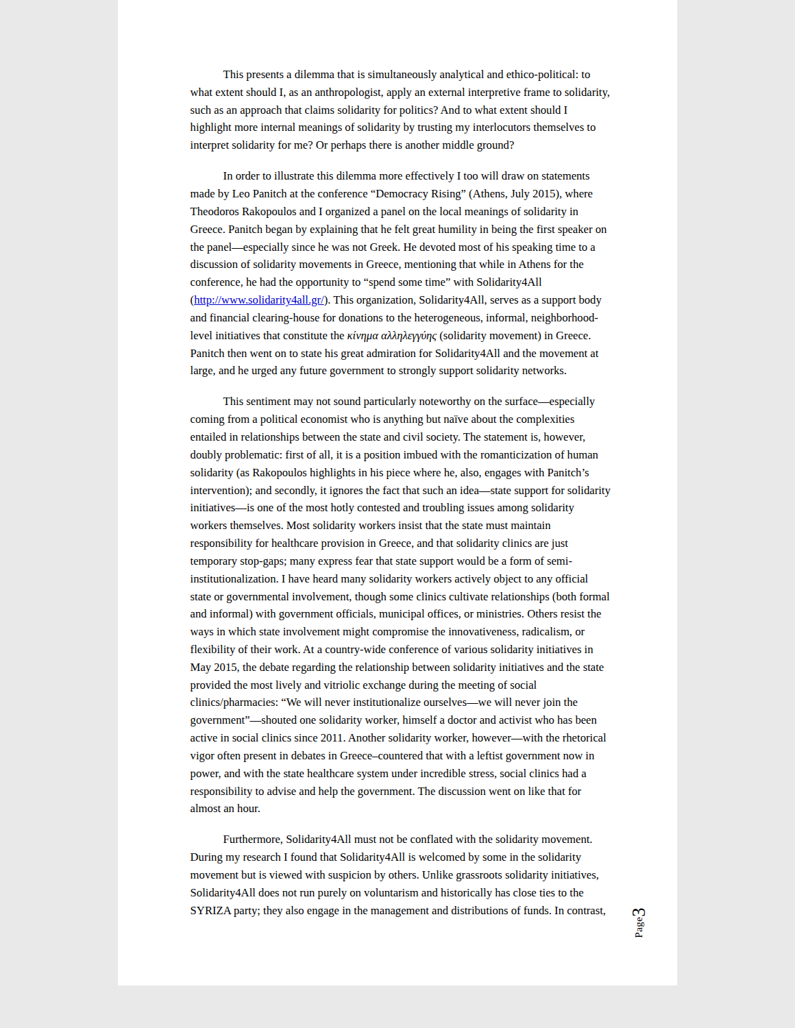This presents a dilemma that is simultaneously analytical and ethico-political: to what extent should I, as an anthropologist, apply an external interpretive frame to solidarity, such as an approach that claims solidarity for politics? And to what extent should I highlight more internal meanings of solidarity by trusting my interlocutors themselves to interpret solidarity for me? Or perhaps there is another middle ground?
In order to illustrate this dilemma more effectively I too will draw on statements made by Leo Panitch at the conference “Democracy Rising” (Athens, July 2015), where Theodoros Rakopoulos and I organized a panel on the local meanings of solidarity in Greece. Panitch began by explaining that he felt great humility in being the first speaker on the panel—especially since he was not Greek. He devoted most of his speaking time to a discussion of solidarity movements in Greece, mentioning that while in Athens for the conference, he had the opportunity to “spend some time” with Solidarity4All (http://www.solidarity4all.gr/). This organization, Solidarity4All, serves as a support body and financial clearing-house for donations to the heterogeneous, informal, neighborhood-level initiatives that constitute the κίνημα αλληλεγγύης (solidarity movement) in Greece. Panitch then went on to state his great admiration for Solidarity4All and the movement at large, and he urged any future government to strongly support solidarity networks.
This sentiment may not sound particularly noteworthy on the surface—especially coming from a political economist who is anything but naïve about the complexities entailed in relationships between the state and civil society. The statement is, however, doubly problematic: first of all, it is a position imbued with the romanticization of human solidarity (as Rakopoulos highlights in his piece where he, also, engages with Panitch’s intervention); and secondly, it ignores the fact that such an idea—state support for solidarity initiatives—is one of the most hotly contested and troubling issues among solidarity workers themselves. Most solidarity workers insist that the state must maintain responsibility for healthcare provision in Greece, and that solidarity clinics are just temporary stop-gaps; many express fear that state support would be a form of semi-institutionalization. I have heard many solidarity workers actively object to any official state or governmental involvement, though some clinics cultivate relationships (both formal and informal) with government officials, municipal offices, or ministries. Others resist the ways in which state involvement might compromise the innovativeness, radicalism, or flexibility of their work. At a country-wide conference of various solidarity initiatives in May 2015, the debate regarding the relationship between solidarity initiatives and the state provided the most lively and vitriolic exchange during the meeting of social clinics/pharmacies: “We will never institutionalize ourselves—we will never join the government”—shouted one solidarity worker, himself a doctor and activist who has been active in social clinics since 2011. Another solidarity worker, however—with the rhetorical vigor often present in debates in Greece–countered that with a leftist government now in power, and with the state healthcare system under incredible stress, social clinics had a responsibility to advise and help the government. The discussion went on like that for almost an hour.
Furthermore, Solidarity4All must not be conflated with the solidarity movement. During my research I found that Solidarity4All is welcomed by some in the solidarity movement but is viewed with suspicion by others. Unlike grassroots solidarity initiatives, Solidarity4All does not run purely on voluntarism and historically has close ties to the SYRIZA party; they also engage in the management and distributions of funds. In contrast,
Page3